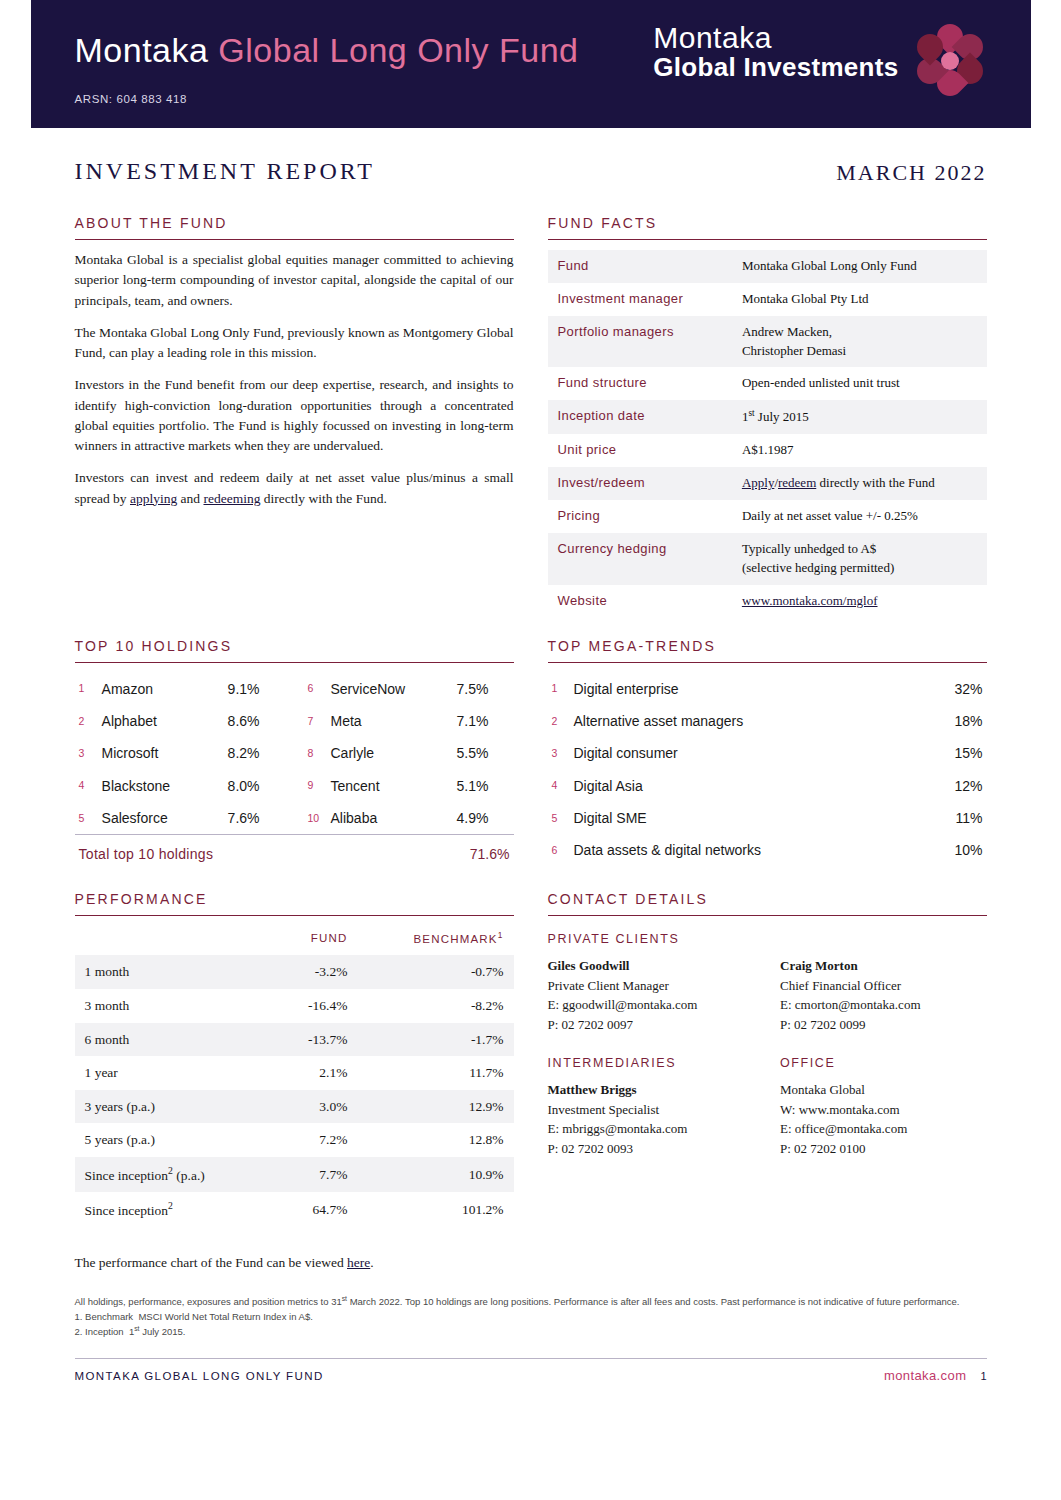Montaka Global Long Only Fund
ARSN: 604 883 418
Montaka Global Investments
INVESTMENT REPORT
MARCH 2022
About the Fund
Montaka Global is a specialist global equities manager committed to achieving superior long-term compounding of investor capital, alongside the capital of our principals, team, and owners.
The Montaka Global Long Only Fund, previously known as Montgomery Global Fund, can play a leading role in this mission.
Investors in the Fund benefit from our deep expertise, research, and insights to identify high-conviction long-duration opportunities through a concentrated global equities portfolio. The Fund is highly focussed on investing in long-term winners in attractive markets when they are undervalued.
Investors can invest and redeem daily at net asset value plus/minus a small spread by applying and redeeming directly with the Fund.
Fund Facts
| Fund | Montaka Global Long Only Fund |
| Investment manager | Montaka Global Pty Ltd |
| Portfolio managers | Andrew Macken, Christopher Demasi |
| Fund structure | Open-ended unlisted unit trust |
| Inception date | 1 st July 2015 |
| Unit price | A$1.1987 |
| Invest/redeem | Apply / redeem directly with the Fund |
| Pricing | Daily at net asset value +/- 0.25% |
| Currency hedging | Typically unhedged to A$ (selective hedging permitted) |
| Website | www.montaka.com/mglof |
Top 10 Holdings
| 1 | Amazon | 9.1% | | 6 | ServiceNow | 7.5% |
| 2 | Alphabet | 8.6% | | 7 | Meta | 7.1% |
| 3 | Microsoft | 8.2% | | 8 | Carlyle | 5.5% |
| 4 | Blackstone | 8.0% | | 9 | Tencent | 5.1% |
| 5 | Salesforce | 7.6% | | 10 | Alibaba | 4.9% |
| Total top 10 holdings | 71.6% |
Top Mega-Trends
| 1 | Digital enterprise | 32% |
| 2 | Alternative asset managers | 18% |
| 3 | Digital consumer | 15% |
| 4 | Digital Asia | 12% |
| 5 | Digital SME | 11% |
| 6 | Data assets & digital networks | 10% |
Performance
| | FUND | BENCHMARK 1 |
| --- | --- | --- |
| 1 month | -3.2% | -0.7% |
| 3 month | -16.4% | -8.2% |
| 6 month | -13.7% | -1.7% |
| 1 year | 2.1% | 11.7% |
| 3 years (p.a.) | 3.0% | 12.9% |
| 5 years (p.a.) | 7.2% | 12.8% |
| Since inception 2 (p.a.) | 7.7% | 10.9% |
| Since inception 2 | 64.7% | 101.2% |
Contact Details
Private Clients
Giles Goodwill
Private Client Manager
E: ggoodwill@montaka.com
P: 02 7202 0097
Craig Morton
Chief Financial Officer
E: cmorton@montaka.com
P: 02 7202 0099
Intermediaries
Matthew Briggs
Investment Specialist
E: mbriggs@montaka.com
P: 02 7202 0093
Office
Montaka Global
W: www.montaka.com
E: office@montaka.com
P: 02 7202 0100
The performance chart of the Fund can be viewed here.
All holdings, performance, exposures and position metrics to 31st March 2022. Top 10 holdings are long positions. Performance is after all fees and costs. Past performance is not indicative of future performance.
1. Benchmark MSCI World Net Total Return Index in A$.
2. Inception 1st July 2015.
MONTAKA GLOBAL LONG ONLY FUND
montaka.com1